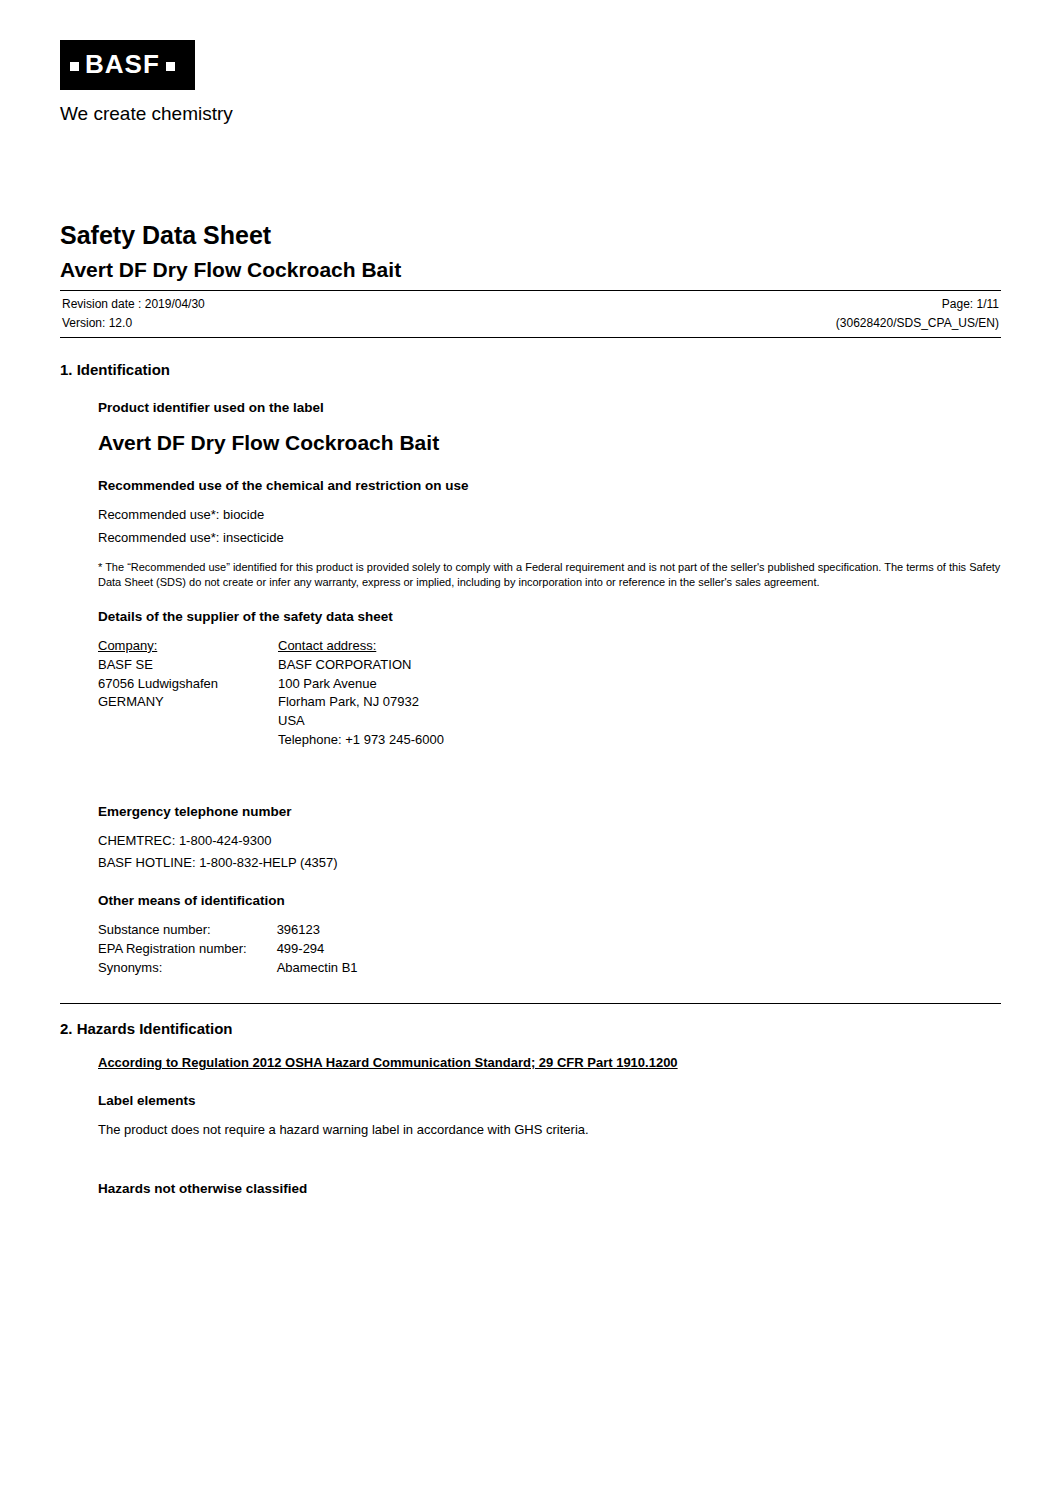BASF
We create chemistry
Safety Data Sheet
Avert DF Dry Flow Cockroach Bait
| Revision date : 2019/04/30 | Page: 1/11 |
| Version: 12.0 | (30628420/SDS_CPA_US/EN) |
1. Identification
Product identifier used on the label
Avert DF Dry Flow Cockroach Bait
Recommended use of the chemical and restriction on use
Recommended use*: biocide
Recommended use*: insecticide
* The “Recommended use” identified for this product is provided solely to comply with a Federal requirement and is not part of the seller's published specification. The terms of this Safety Data Sheet (SDS) do not create or infer any warranty, express or implied, including by incorporation into or reference in the seller's sales agreement.
Details of the supplier of the safety data sheet
| Company: | Contact address: |
| BASF SE | BASF CORPORATION |
| 67056 Ludwigshafen | 100 Park Avenue |
| GERMANY | Florham Park, NJ 07932 |
| | USA |
| | Telephone: +1 973 245-6000 |
Emergency telephone number
CHEMTREC: 1-800-424-9300
BASF HOTLINE: 1-800-832-HELP (4357)
Other means of identification
| Substance number: | 396123 |
| EPA Registration number: | 499-294 |
| Synonyms: | Abamectin B1 |
2. Hazards Identification
According to Regulation 2012 OSHA Hazard Communication Standard; 29 CFR Part 1910.1200
Label elements
The product does not require a hazard warning label in accordance with GHS criteria.
Hazards not otherwise classified